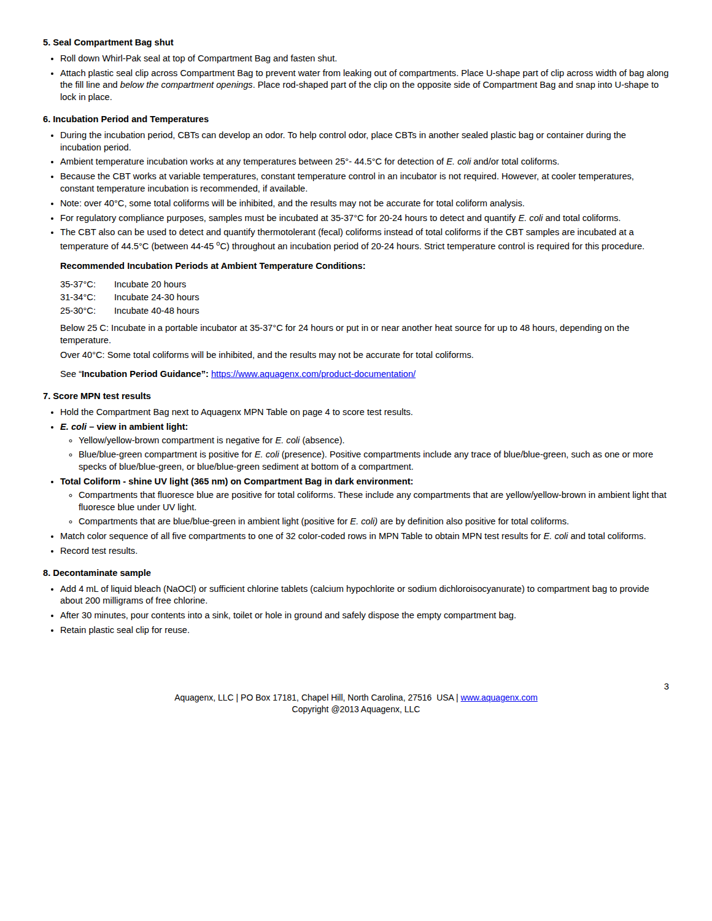5. Seal Compartment Bag shut
Roll down Whirl-Pak seal at top of Compartment Bag and fasten shut.
Attach plastic seal clip across Compartment Bag to prevent water from leaking out of compartments. Place U-shape part of clip across width of bag along the fill line and below the compartment openings. Place rod-shaped part of the clip on the opposite side of Compartment Bag and snap into U-shape to lock in place.
6. Incubation Period and Temperatures
During the incubation period, CBTs can develop an odor. To help control odor, place CBTs in another sealed plastic bag or container during the incubation period.
Ambient temperature incubation works at any temperatures between 25°- 44.5°C for detection of E. coli and/or total coliforms.
Because the CBT works at variable temperatures, constant temperature control in an incubator is not required. However, at cooler temperatures, constant temperature incubation is recommended, if available.
Note: over 40°C, some total coliforms will be inhibited, and the results may not be accurate for total coliform analysis.
For regulatory compliance purposes, samples must be incubated at 35-37°C for 20-24 hours to detect and quantify E. coli and total coliforms.
The CBT also can be used to detect and quantify thermotolerant (fecal) coliforms instead of total coliforms if the CBT samples are incubated at a temperature of 44.5°C (between 44-45 o C) throughout an incubation period of 20-24 hours. Strict temperature control is required for this procedure.
Recommended Incubation Periods at Ambient Temperature Conditions:
| 35-37°C: | Incubate 20 hours |
| 31-34°C: | Incubate 24-30 hours |
| 25-30°C: | Incubate 40-48 hours |
Below 25 C: Incubate in a portable incubator at 35-37°C for 24 hours or put in or near another heat source for up to 48 hours, depending on the temperature.
Over 40°C: Some total coliforms will be inhibited, and the results may not be accurate for total coliforms.
See “Incubation Period Guidance”: https://www.aquagenx.com/product-documentation/
7. Score MPN test results
Hold the Compartment Bag next to Aquagenx MPN Table on page 4 to score test results.
E. coli – view in ambient light:
Yellow/yellow-brown compartment is negative for E. coli (absence).
Blue/blue-green compartment is positive for E. coli (presence). Positive compartments include any trace of blue/blue-green, such as one or more specks of blue/blue-green, or blue/blue-green sediment at bottom of a compartment.
Total Coliform - shine UV light (365 nm) on Compartment Bag in dark environment:
Compartments that fluoresce blue are positive for total coliforms. These include any compartments that are yellow/yellow-brown in ambient light that fluoresce blue under UV light.
Compartments that are blue/blue-green in ambient light (positive for E. coli) are by definition also positive for total coliforms.
Match color sequence of all five compartments to one of 32 color-coded rows in MPN Table to obtain MPN test results for E. coli and total coliforms.
Record test results.
8. Decontaminate sample
Add 4 mL of liquid bleach (NaOCl) or sufficient chlorine tablets (calcium hypochlorite or sodium dichloroisocyanurate) to compartment bag to provide about 200 milligrams of free chlorine.
After 30 minutes, pour contents into a sink, toilet or hole in ground and safely dispose the empty compartment bag.
Retain plastic seal clip for reuse.
3 Aquagenx, LLC | PO Box 17181, Chapel Hill, North Carolina, 27516 USA | www.aquagenx.com
Copyright @2013 Aquagenx, LLC